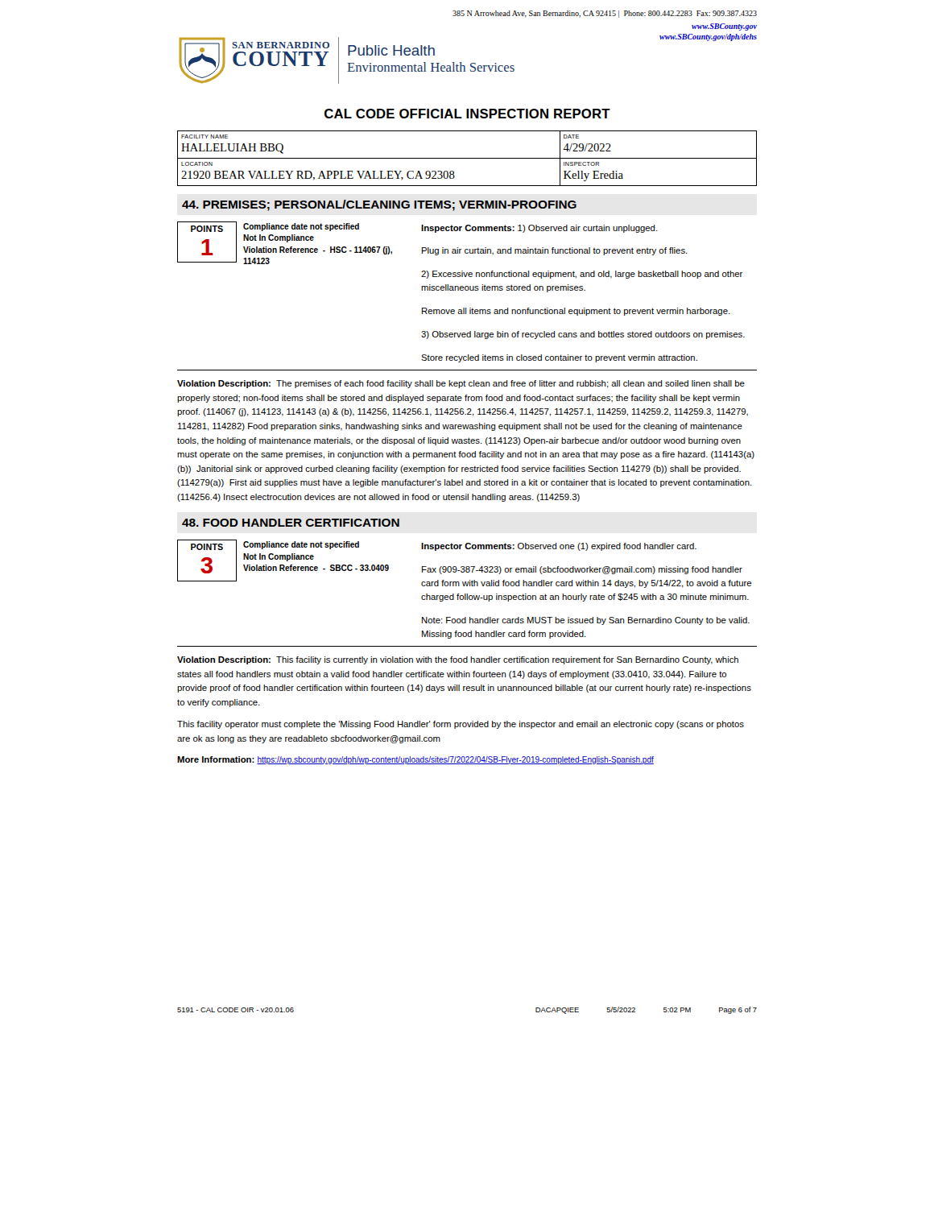385 N Arrowhead Ave, San Bernardino, CA 92415 | Phone: 800.442.2283 Fax: 909.387.4323
www.SBCounty.gov
www.SBCounty.gov/dph/dehs
SAN BERNARDINO
COUNTY
Public Health
Environmental Health Services
CAL CODE OFFICIAL INSPECTION REPORT
| FACILITY NAME HALLELUIAH BBQ | DATE 4/29/2022 |
| LOCATION 21920 BEAR VALLEY RD, APPLE VALLEY, CA 92308 | INSPECTOR Kelly Eredia |
44. PREMISES; PERSONAL/CLEANING ITEMS; VERMIN-PROOFING
POINTS
1
Compliance date not specified
Not In Compliance
Violation Reference - HSC - 114067 (j), 114123
Inspector Comments: 1) Observed air curtain unplugged.
Plug in air curtain, and maintain functional to prevent entry of flies.
2) Excessive nonfunctional equipment, and old, large basketball hoop and other miscellaneous items stored on premises.
Remove all items and nonfunctional equipment to prevent vermin harborage.
3) Observed large bin of recycled cans and bottles stored outdoors on premises.
Store recycled items in closed container to prevent vermin attraction.
Violation Description: The premises of each food facility shall be kept clean and free of litter and rubbish; all clean and soiled linen shall be properly stored; non-food items shall be stored and displayed separate from food and food-contact surfaces; the facility shall be kept vermin proof. (114067 (j), 114123, 114143 (a) & (b), 114256, 114256.1, 114256.2, 114256.4, 114257, 114257.1, 114259, 114259.2, 114259.3, 114279, 114281, 114282) Food preparation sinks, handwashing sinks and warewashing equipment shall not be used for the cleaning of maintenance tools, the holding of maintenance materials, or the disposal of liquid wastes. (114123) Open-air barbecue and/or outdoor wood burning oven must operate on the same premises, in conjunction with a permanent food facility and not in an area that may pose as a fire hazard. (114143(a) (b)) Janitorial sink or approved curbed cleaning facility (exemption for restricted food service facilities Section 114279 (b)) shall be provided. (114279(a)) First aid supplies must have a legible manufacturer's label and stored in a kit or container that is located to prevent contamination. (114256.4) Insect electrocution devices are not allowed in food or utensil handling areas. (114259.3)
48. FOOD HANDLER CERTIFICATION
POINTS
3
Compliance date not specified
Not In Compliance
Violation Reference - SBCC - 33.0409
Inspector Comments: Observed one (1) expired food handler card.
Fax (909-387-4323) or email (sbcfoodworker@gmail.com) missing food handler card form with valid food handler card within 14 days, by 5/14/22, to avoid a future charged follow-up inspection at an hourly rate of $245 with a 30 minute minimum.
Note: Food handler cards MUST be issued by San Bernardino County to be valid. Missing food handler card form provided.
Violation Description: This facility is currently in violation with the food handler certification requirement for San Bernardino County, which states all food handlers must obtain a valid food handler certificate within fourteen (14) days of employment (33.0410, 33.044). Failure to provide proof of food handler certification within fourteen (14) days will result in unannounced billable (at our current hourly rate) re-inspections to verify compliance.
This facility operator must complete the 'Missing Food Handler' form provided by the inspector and email an electronic copy (scans or photos are ok as long as they are readableto sbcfoodworker@gmail.com
More Information: https://wp.sbcounty.gov/dph/wp-content/uploads/sites/7/2022/04/SB-Flyer-2019-completed-English-Spanish.pdf
5191 - CAL CODE OIR - v20.01.06
DACAPQIEE 5/5/2022 5:02 PM Page 6 of 7